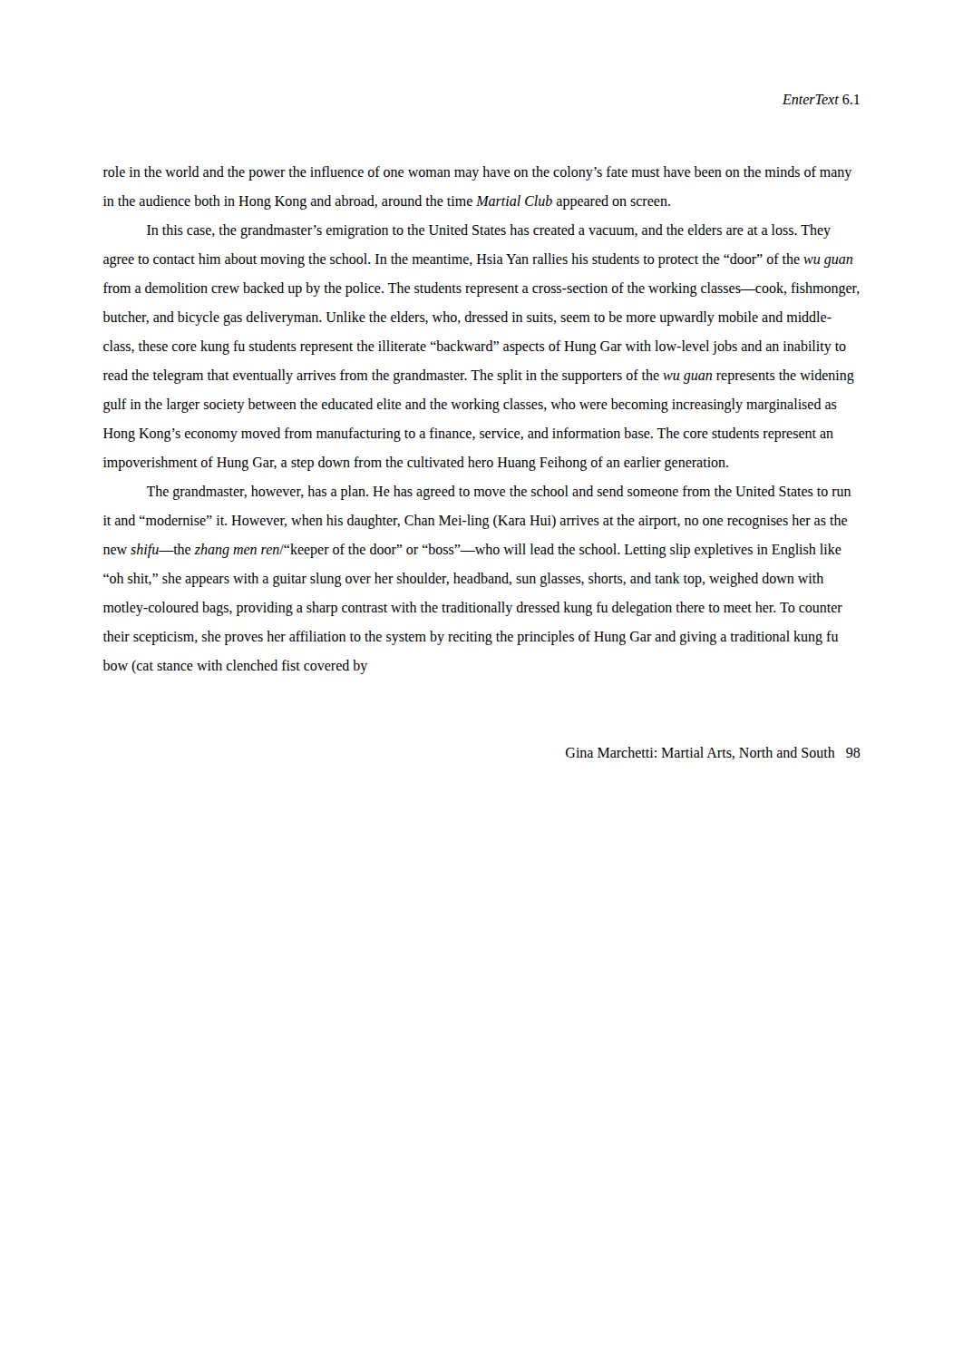EnterText 6.1
role in the world and the power the influence of one woman may have on the colony’s fate must have been on the minds of many in the audience both in Hong Kong and abroad, around the time Martial Club appeared on screen.
In this case, the grandmaster’s emigration to the United States has created a vacuum, and the elders are at a loss. They agree to contact him about moving the school. In the meantime, Hsia Yan rallies his students to protect the “door” of the wu guan from a demolition crew backed up by the police. The students represent a cross-section of the working classes—cook, fishmonger, butcher, and bicycle gas deliveryman. Unlike the elders, who, dressed in suits, seem to be more upwardly mobile and middle-class, these core kung fu students represent the illiterate “backward” aspects of Hung Gar with low-level jobs and an inability to read the telegram that eventually arrives from the grandmaster. The split in the supporters of the wu guan represents the widening gulf in the larger society between the educated elite and the working classes, who were becoming increasingly marginalised as Hong Kong’s economy moved from manufacturing to a finance, service, and information base. The core students represent an impoverishment of Hung Gar, a step down from the cultivated hero Huang Feihong of an earlier generation.
The grandmaster, however, has a plan. He has agreed to move the school and send someone from the United States to run it and “modernise” it. However, when his daughter, Chan Mei-ling (Kara Hui) arrives at the airport, no one recognises her as the new shifu—the zhang men ren/“keeper of the door” or “boss”—who will lead the school. Letting slip expletives in English like “oh shit,” she appears with a guitar slung over her shoulder, headband, sun glasses, shorts, and tank top, weighed down with motley-coloured bags, providing a sharp contrast with the traditionally dressed kung fu delegation there to meet her. To counter their scepticism, she proves her affiliation to the system by reciting the principles of Hung Gar and giving a traditional kung fu bow (cat stance with clenched fist covered by
Gina Marchetti: Martial Arts, North and South 98